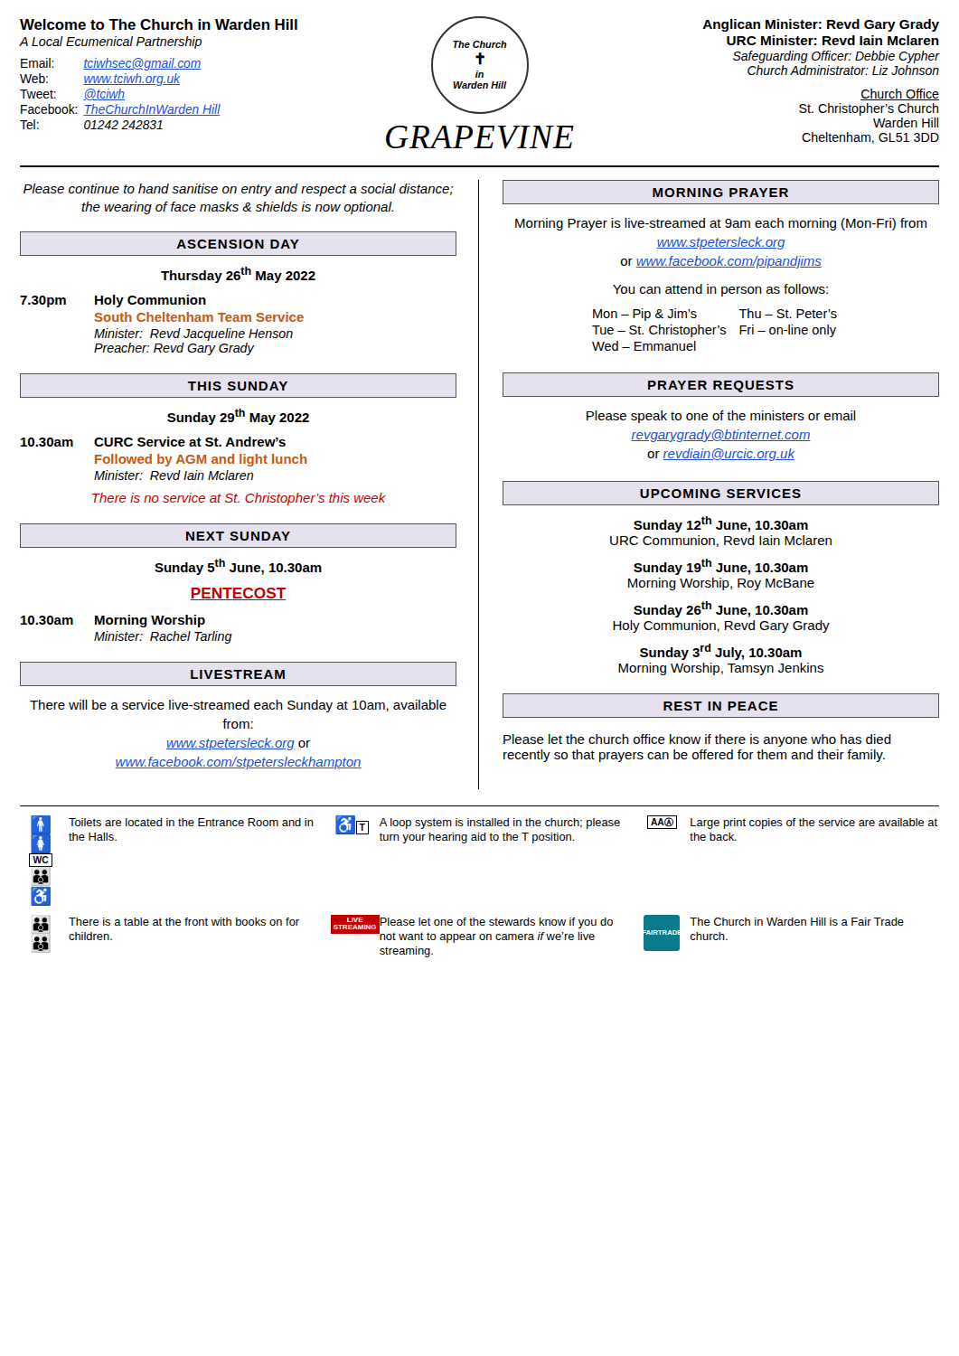Welcome to The Church in Warden Hill
A Local Ecumenical Partnership
| Email: | tciwhsec@gmail.com |
| Web: | www.tciwh.org.uk |
| Tweet: | @tciwh |
| Facebook: | TheChurchInWarden Hill |
| Tel: | 01242 242831 |
The Church ✝ in Warden Hill
GRAPEVINE
Anglican Minister: Revd Gary Grady
URC Minister: Revd Iain Mclaren
Safeguarding Officer: Debbie Cypher
Church Administrator: Liz Johnson
Church Office
St. Christopher’s Church
Warden Hill
Cheltenham, GL51 3DD
Please continue to hand sanitise on entry and respect a social distance; the wearing of face masks & shields is now optional.
Ascension Day
Thursday 26th May 2022
7.30pm Holy Communion
South Cheltenham Team Service
Minister: Revd Jacqueline Henson
Preacher: Revd Gary Grady
This Sunday
Sunday 29th May 2022
10.30am CURC Service at St. Andrew’s
Followed by AGM and light lunch
Minister: Revd Iain Mclaren
There is no service at St. Christopher’s this week
Next Sunday
Sunday 5th June, 10.30am
PENTECOST
10.30am Morning Worship
Minister: Rachel Tarling
Livestream
There will be a service live-streamed each Sunday at 10am, available from:
www.stpetersleck.org or
www.facebook.com/stpetersleckhampton
Morning Prayer
Morning Prayer is live-streamed at 9am each morning (Mon-Fri) from www.stpetersleck.org
or www.facebook.com/pipandjims
You can attend in person as follows:
| Mon – Pip & Jim’s | Thu – St. Peter’s |
| Tue – St. Christopher’s | Fri – on-line only |
| Wed – Emmanuel | |
Prayer Requests
Please speak to one of the ministers or email revgarygrady@btinternet.com
or revdiain@urcic.org.uk
Upcoming Services
Sunday 12th June, 10.30am URC Communion, Revd Iain Mclaren
Sunday 19th June, 10.30am Morning Worship, Roy McBane
Sunday 26th June, 10.30am Holy Communion, Revd Gary Grady
Sunday 3rd July, 10.30am Morning Worship, Tamsyn Jenkins
Rest in Peace
Please let the church office know if there is anyone who has died recently so that prayers can be offered for them and their family.
🚹🚺 WC
👪 ♿
Toilets are located in the Entrance Room and in the Halls.
♿T
A loop system is installed in the church; please turn your hearing aid to the T position.
AAⒶ
Large print copies of the service are available at the back.
👪👪
There is a table at the front with books on for children.
LIVE
STREAMING
Please let one of the stewards know if you do not want to appear on camera if we’re live streaming.
FAIRTRADE
The Church in Warden Hill is a Fair Trade church.